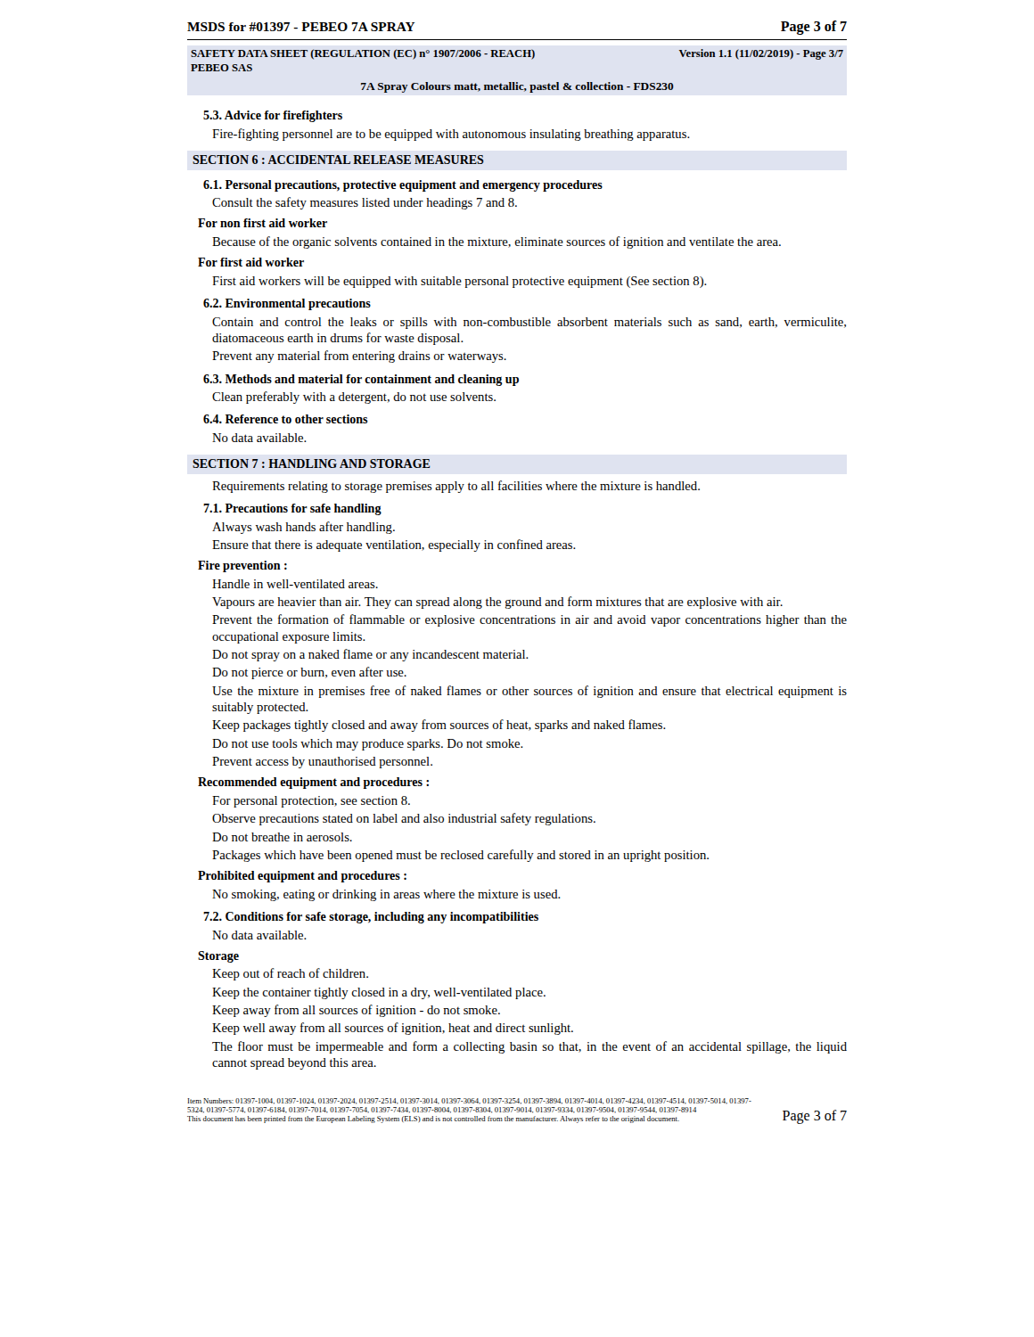MSDS for #01397 - PEBEO 7A SPRAY
Page 3 of 7
SAFETY DATA SHEET (REGULATION (EC) n° 1907/2006 - REACH)
PEBEO SAS
Version 1.1 (11/02/2019) - Page 3/7
7A Spray Colours matt, metallic, pastel & collection - FDS230
5.3. Advice for firefighters
Fire-fighting personnel are to be equipped with autonomous insulating breathing apparatus.
SECTION 6 : ACCIDENTAL RELEASE MEASURES
6.1. Personal precautions, protective equipment and emergency procedures
Consult the safety measures listed under headings 7 and 8.
For non first aid worker
Because of the organic solvents contained in the mixture, eliminate sources of ignition and ventilate the area.
For first aid worker
First aid workers will be equipped with suitable personal protective equipment (See section 8).
6.2. Environmental precautions
Contain and control the leaks or spills with non-combustible absorbent materials such as sand, earth, vermiculite, diatomaceous earth in drums for waste disposal.
Prevent any material from entering drains or waterways.
6.3. Methods and material for containment and cleaning up
Clean preferably with a detergent, do not use solvents.
6.4. Reference to other sections
No data available.
SECTION 7 : HANDLING AND STORAGE
Requirements relating to storage premises apply to all facilities where the mixture is handled.
7.1. Precautions for safe handling
Always wash hands after handling.
Ensure that there is adequate ventilation, especially in confined areas.
Fire prevention :
Handle in well-ventilated areas.
Vapours are heavier than air. They can spread along the ground and form mixtures that are explosive with air.
Prevent the formation of flammable or explosive concentrations in air and avoid vapor concentrations higher than the occupational exposure limits.
Do not spray on a naked flame or any incandescent material.
Do not pierce or burn, even after use.
Use the mixture in premises free of naked flames or other sources of ignition and ensure that electrical equipment is suitably protected.
Keep packages tightly closed and away from sources of heat, sparks and naked flames.
Do not use tools which may produce sparks. Do not smoke.
Prevent access by unauthorised personnel.
Recommended equipment and procedures :
For personal protection, see section 8.
Observe precautions stated on label and also industrial safety regulations.
Do not breathe in aerosols.
Packages which have been opened must be reclosed carefully and stored in an upright position.
Prohibited equipment and procedures :
No smoking, eating or drinking in areas where the mixture is used.
7.2. Conditions for safe storage, including any incompatibilities
No data available.
Storage
Keep out of reach of children.
Keep the container tightly closed in a dry, well-ventilated place.
Keep away from all sources of ignition - do not smoke.
Keep well away from all sources of ignition, heat and direct sunlight.
The floor must be impermeable and form a collecting basin so that, in the event of an accidental spillage, the liquid cannot spread beyond this area.
Item Numbers: 01397-1004, 01397-1024, 01397-2024, 01397-2514, 01397-3014, 01397-3064, 01397-3254, 01397-3894, 01397-4014, 01397-4234, 01397-4514, 01397-5014, 01397-5324, 01397-5774, 01397-6184, 01397-7014, 01397-7054, 01397-7434, 01397-8004, 01397-8304, 01397-9014, 01397-9334, 01397-9504, 01397-9544, 01397-8914
This document has been printed from the European Labeling System (ELS) and is not controlled from the manufacturer. Always refer to the original document.
Page 3 of 7